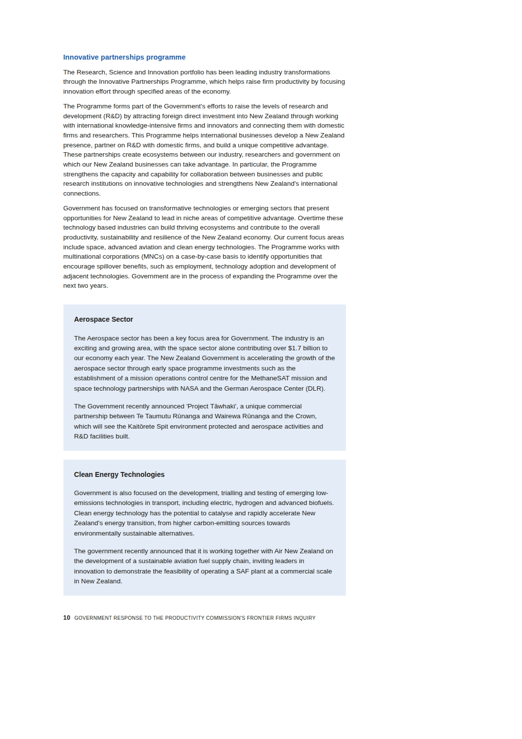Innovative partnerships programme
The Research, Science and Innovation portfolio has been leading industry transformations through the Innovative Partnerships Programme, which helps raise firm productivity by focusing innovation effort through specified areas of the economy.
The Programme forms part of the Government's efforts to raise the levels of research and development (R&D) by attracting foreign direct investment into New Zealand through working with international knowledge-intensive firms and innovators and connecting them with domestic firms and researchers. This Programme helps international businesses develop a New Zealand presence, partner on R&D with domestic firms, and build a unique competitive advantage. These partnerships create ecosystems between our industry, researchers and government on which our New Zealand businesses can take advantage. In particular, the Programme strengthens the capacity and capability for collaboration between businesses and public research institutions on innovative technologies and strengthens New Zealand's international connections.
Government has focused on transformative technologies or emerging sectors that present opportunities for New Zealand to lead in niche areas of competitive advantage. Overtime these technology based industries can build thriving ecosystems and contribute to the overall productivity, sustainability and resilience of the New Zealand economy. Our current focus areas include space, advanced aviation and clean energy technologies. The Programme works with multinational corporations (MNCs) on a case-by-case basis to identify opportunities that encourage spillover benefits, such as employment, technology adoption and development of adjacent technologies. Government are in the process of expanding the Programme over the next two years.
Aerospace Sector
The Aerospace sector has been a key focus area for Government. The industry is an exciting and growing area, with the space sector alone contributing over $1.7 billion to our economy each year. The New Zealand Government is accelerating the growth of the aerospace sector through early space programme investments such as the establishment of a mission operations control centre for the MethaneSAT mission and space technology partnerships with NASA and the German Aerospace Center (DLR).
The Government recently announced 'Project Tāwhaki', a unique commercial partnership between Te Taumutu Rūnanga and Wairewa Rūnanga and the Crown, which will see the Kaitōrete Spit environment protected and aerospace activities and R&D facilities built.
Clean Energy Technologies
Government is also focused on the development, trialling and testing of emerging low-emissions technologies in transport, including electric, hydrogen and advanced biofuels. Clean energy technology has the potential to catalyse and rapidly accelerate New Zealand's energy transition, from higher carbon-emitting sources towards environmentally sustainable alternatives.
The government recently announced that it is working together with Air New Zealand on the development of a sustainable aviation fuel supply chain, inviting leaders in innovation to demonstrate the feasibility of operating a SAF plant at a commercial scale in New Zealand.
10 Government response to the Productivity Commission's Frontier Firms Inquiry